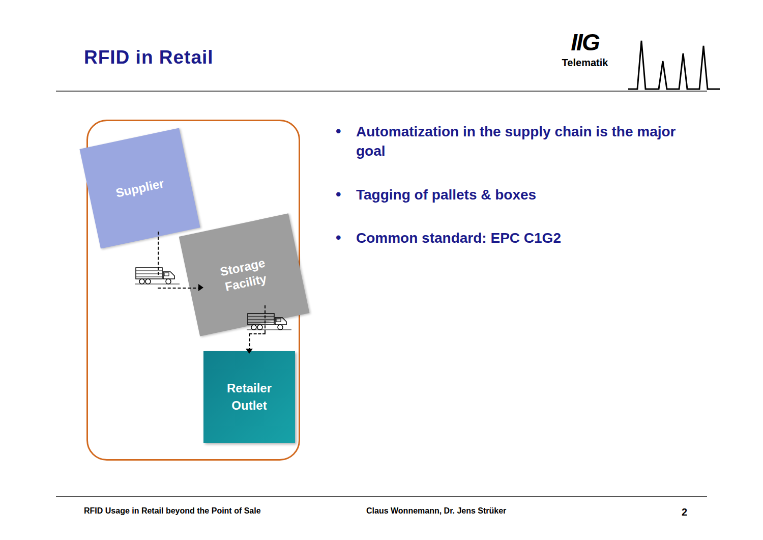RFID in Retail
IIG
Telematik
Supplier
Storage
Facility
Retailer
Outlet
Automatization in the supply chain is the major goal
Tagging of pallets & boxes
Common standard: EPC C1G2
RFID Usage in Retail beyond the Point of Sale
Claus Wonnemann, Dr. Jens Strüker
2